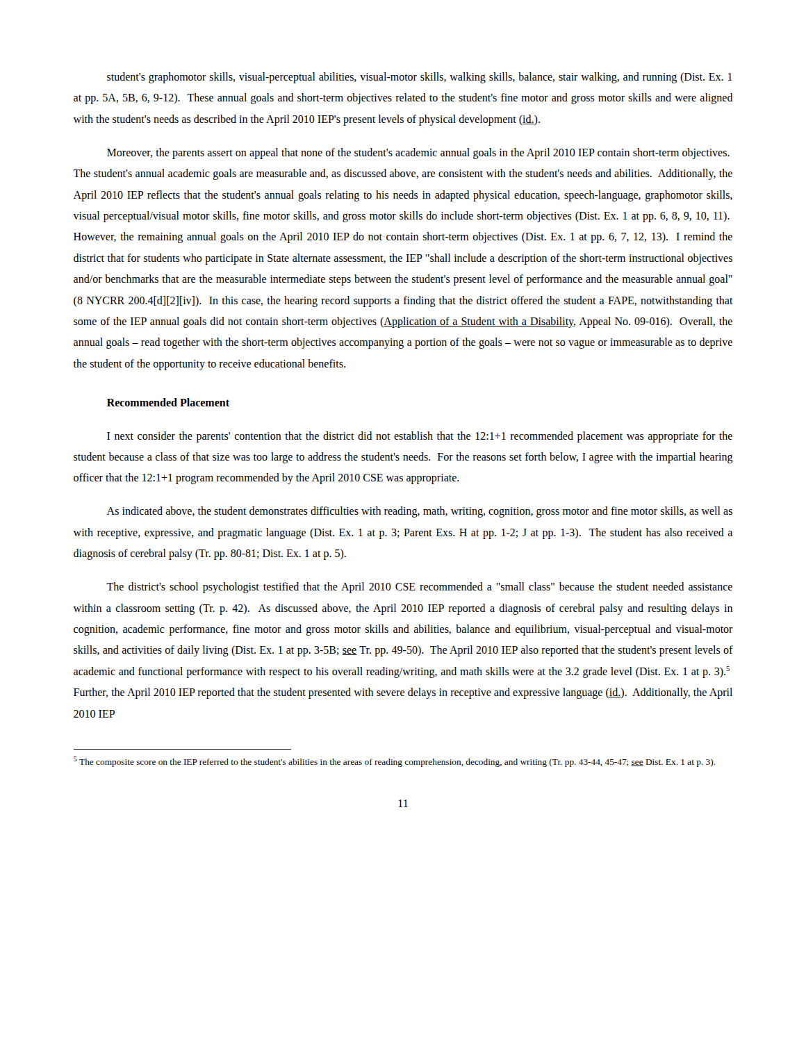student's graphomotor skills, visual-perceptual abilities, visual-motor skills, walking skills, balance, stair walking, and running (Dist. Ex. 1 at pp. 5A, 5B, 6, 9-12). These annual goals and short-term objectives related to the student's fine motor and gross motor skills and were aligned with the student's needs as described in the April 2010 IEP's present levels of physical development (id.).
Moreover, the parents assert on appeal that none of the student's academic annual goals in the April 2010 IEP contain short-term objectives. The student's annual academic goals are measurable and, as discussed above, are consistent with the student's needs and abilities. Additionally, the April 2010 IEP reflects that the student's annual goals relating to his needs in adapted physical education, speech-language, graphomotor skills, visual perceptual/visual motor skills, fine motor skills, and gross motor skills do include short-term objectives (Dist. Ex. 1 at pp. 6, 8, 9, 10, 11). However, the remaining annual goals on the April 2010 IEP do not contain short-term objectives (Dist. Ex. 1 at pp. 6, 7, 12, 13). I remind the district that for students who participate in State alternate assessment, the IEP "shall include a description of the short-term instructional objectives and/or benchmarks that are the measurable intermediate steps between the student's present level of performance and the measurable annual goal" (8 NYCRR 200.4[d][2][iv]). In this case, the hearing record supports a finding that the district offered the student a FAPE, notwithstanding that some of the IEP annual goals did not contain short-term objectives (Application of a Student with a Disability, Appeal No. 09-016). Overall, the annual goals – read together with the short-term objectives accompanying a portion of the goals – were not so vague or immeasurable as to deprive the student of the opportunity to receive educational benefits.
Recommended Placement
I next consider the parents' contention that the district did not establish that the 12:1+1 recommended placement was appropriate for the student because a class of that size was too large to address the student's needs. For the reasons set forth below, I agree with the impartial hearing officer that the 12:1+1 program recommended by the April 2010 CSE was appropriate.
As indicated above, the student demonstrates difficulties with reading, math, writing, cognition, gross motor and fine motor skills, as well as with receptive, expressive, and pragmatic language (Dist. Ex. 1 at p. 3; Parent Exs. H at pp. 1-2; J at pp. 1-3). The student has also received a diagnosis of cerebral palsy (Tr. pp. 80-81; Dist. Ex. 1 at p. 5).
The district's school psychologist testified that the April 2010 CSE recommended a "small class" because the student needed assistance within a classroom setting (Tr. p. 42). As discussed above, the April 2010 IEP reported a diagnosis of cerebral palsy and resulting delays in cognition, academic performance, fine motor and gross motor skills and abilities, balance and equilibrium, visual-perceptual and visual-motor skills, and activities of daily living (Dist. Ex. 1 at pp. 3-5B; see Tr. pp. 49-50). The April 2010 IEP also reported that the student's present levels of academic and functional performance with respect to his overall reading/writing, and math skills were at the 3.2 grade level (Dist. Ex. 1 at p. 3).5 Further, the April 2010 IEP reported that the student presented with severe delays in receptive and expressive language (id.). Additionally, the April 2010 IEP
5 The composite score on the IEP referred to the student's abilities in the areas of reading comprehension, decoding, and writing (Tr. pp. 43-44, 45-47; see Dist. Ex. 1 at p. 3).
11